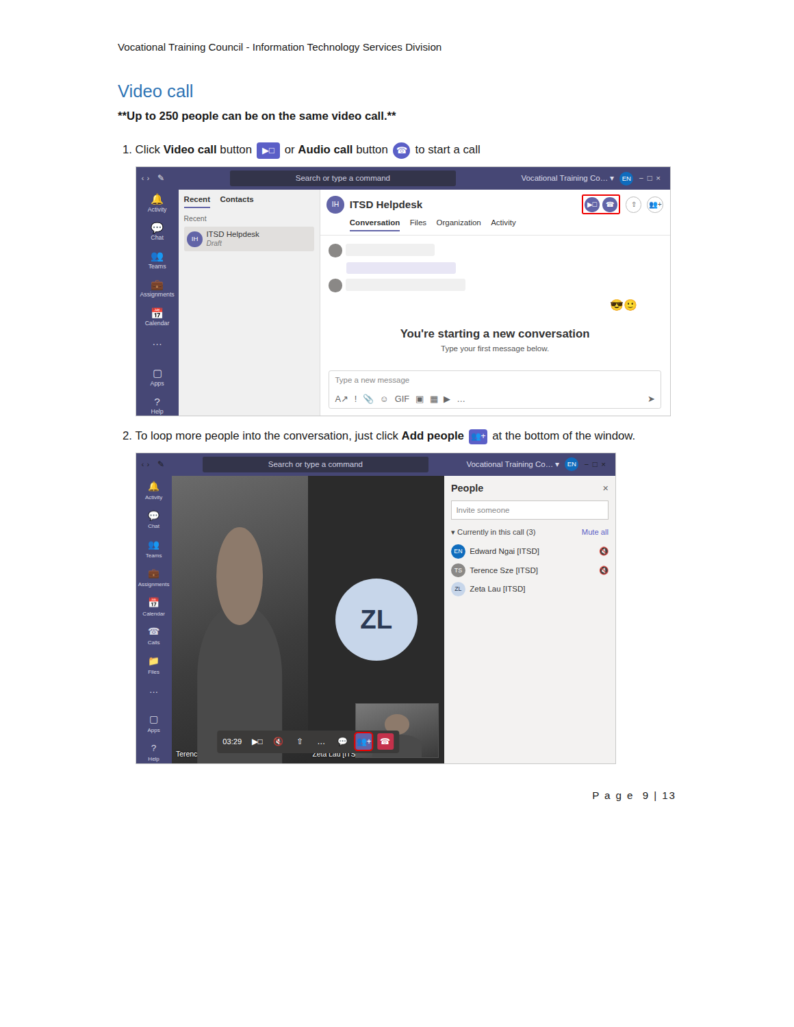Vocational Training Council - Information Technology Services Division
Video call
**Up to 250 people can be on the same video call.**
Click Video call button ▶□ or Audio call button ☎ to start a call
‹› ✎
Search or type a command
Vocational Training Co… ▾ EN −□×
🔔Activity
💬Chat
👥Teams
💼Assignments
📅Calendar
…
▢Apps
?Help
Recent Contacts
Recent
IH ITSD Helpdesk
Draft
IH
ITSD Helpdesk
▶□ ☎
⇧ 👥+
Conversation Files Organization Activity
😎🙂
You're starting a new conversation Type your first message below.
Type a new message
A↗ ! 📎 ☺ GIF ▣ ▦ ▶ … ➤
To loop more people into the conversation, just click Add people 👥+ at the bottom of the window.
‹› ✎
Search or type a command
Vocational Training Co… ▾ EN −□×
🔔Activity
💬Chat
👥Teams
💼Assignments
📅Calendar
☎Calls
📁Files
…
▢Apps
?Help
Terence Sze [ITSD] 🎤
ZL
Zeta Lau [ITSD]
03:29 ▶□ 🔇 ⇧ … 💬 👥+ ☎
People ×
Invite someone
▾ Currently in this call (3) Mute all
EN Edward Ngai [ITSD] 🔇
TS Terence Sze [ITSD] 🔇
ZL Zeta Lau [ITSD]
P a g e 9 | 13